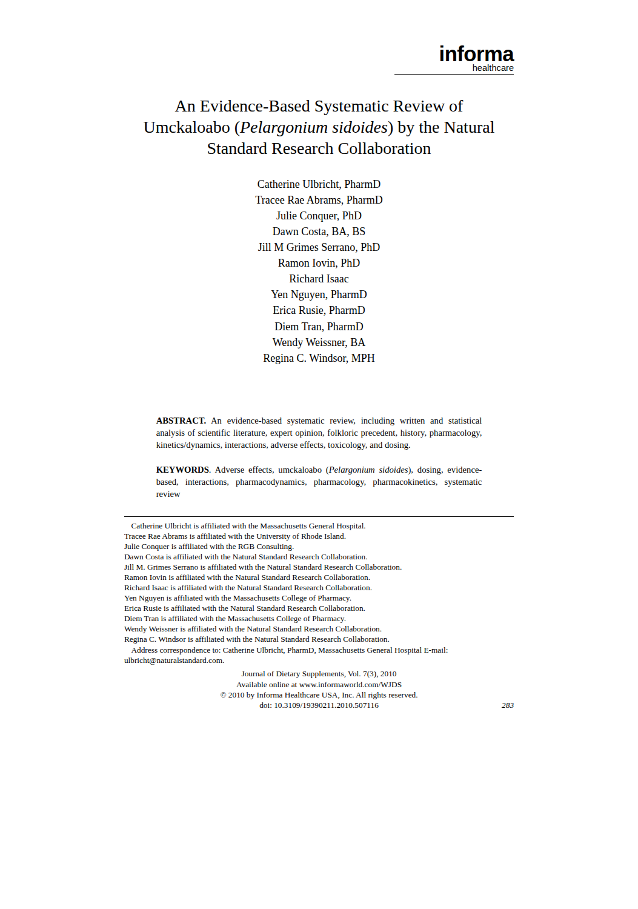informa healthcare
An Evidence-Based Systematic Review of
Umckaloabo (Pelargonium sidoides) by the Natural
Standard Research Collaboration
Catherine Ulbricht, PharmD
Tracee Rae Abrams, PharmD
Julie Conquer, PhD
Dawn Costa, BA, BS
Jill M Grimes Serrano, PhD
Ramon Iovin, PhD
Richard Isaac
Yen Nguyen, PharmD
Erica Rusie, PharmD
Diem Tran, PharmD
Wendy Weissner, BA
Regina C. Windsor, MPH
ABSTRACT. An evidence-based systematic review, including written and statistical analysis of scientific literature, expert opinion, folkloric precedent, history, pharmacology, kinetics/dynamics, interactions, adverse effects, toxicology, and dosing.
KEYWORDS. Adverse effects, umckaloabo (Pelargonium sidoides), dosing, evidence-based, interactions, pharmacodynamics, pharmacology, pharmacokinetics, systematic review
Catherine Ulbricht is affiliated with the Massachusetts General Hospital.
Tracee Rae Abrams is affiliated with the University of Rhode Island.
Julie Conquer is affiliated with the RGB Consulting.
Dawn Costa is affiliated with the Natural Standard Research Collaboration.
Jill M. Grimes Serrano is affiliated with the Natural Standard Research Collaboration.
Ramon Iovin is affiliated with the Natural Standard Research Collaboration.
Richard Isaac is affiliated with the Natural Standard Research Collaboration.
Yen Nguyen is affiliated with the Massachusetts College of Pharmacy.
Erica Rusie is affiliated with the Natural Standard Research Collaboration.
Diem Tran is affiliated with the Massachusetts College of Pharmacy.
Wendy Weissner is affiliated with the Natural Standard Research Collaboration.
Regina C. Windsor is affiliated with the Natural Standard Research Collaboration.
Address correspondence to: Catherine Ulbricht, PharmD, Massachusetts General Hospital E-mail: ulbricht@naturalstandard.com.
Journal of Dietary Supplements, Vol. 7(3), 2010
Available online at www.informaworld.com/WJDS
© 2010 by Informa Healthcare USA, Inc. All rights reserved.
doi: 10.3109/19390211.2010.507116 283